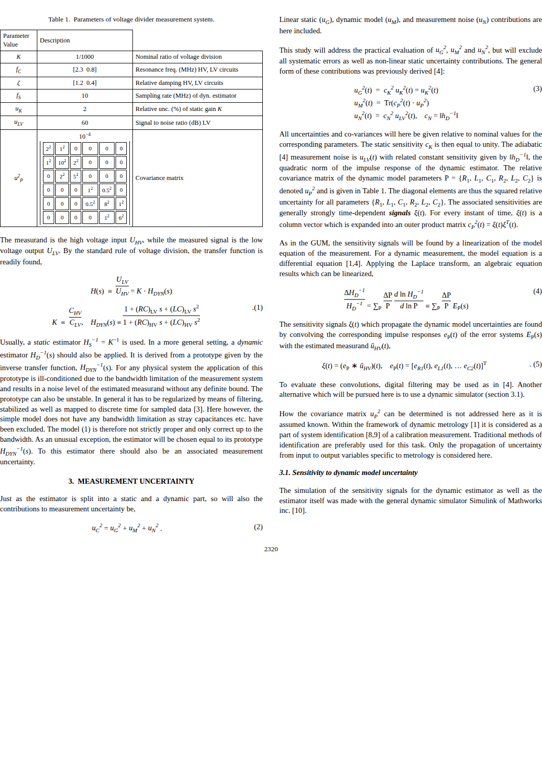Table 1. Parameters of voltage divider measurement system.
| Parameter Value | Description |
| --- | --- |
| K | 1/1000 | Nominal ratio of voltage division |
| f C | [2.3 0.8] | Resonance freq. (MHz) HV, LV circuits |
| ζ | [1.2 0.4] | Relative damping HV, LV circuits |
| f S | 10 | Sampling rate (MHz) of dyn. estimator |
| u K | 2 | Relative unc. (%) of static gain K |
| u LV | 60 | Signal to noise ratio (dB) LV |
| u 2 P | 10 −4 / 2 2 / 1 2 / 0 / 0 / 0 / 0 / / 1 2 / 10 2 / 2 2 / 0 / 0 / 0 / / 0 / 2 2 / 5 2 / 0 / 0 / 0 / / 0 / 0 / 0 / 1 2 / 0.5 2 / 0 / / 0 / 0 / 0 / 0.5 2 / 8 2 / 1 2 / / 0 / 0 / 0 / 0 / 1 2 / 6 2 / | Covariance matrix |
The measurand is the high voltage input UHV, while the measured signal is the low voltage output ULV. By the standard rule of voltage division, the transfer function is readily found,
H(s) ≡ ULV UHV = K · HDYN(s)
K ≡ CHV CLV, HDYN(s) ≡ 1 + (RC)LV s + (LC)LV s2 1 + (RC)HV s + (LC)HV s2 .(1)
Usually, a static estimator HS−1 = K−1 is used. In a more general setting, a dynamic estimator HD−1(s) should also be applied. It is derived from a prototype given by the inverse transfer function, HDYN−1(s). For any physical system the application of this prototype is ill-conditioned due to the bandwidth limitation of the measurement system and results in a noise level of the estimated measurand without any definite bound. The prototype can also be unstable. In general it has to be regularized by means of filtering, stabilized as well as mapped to discrete time for sampled data [3]. Here however, the simple model does not have any bandwidth limitation as stray capacitances etc. have been excluded. The model (1) is therefore not strictly proper and only correct up to the bandwidth. As an unusual exception, the estimator will be chosen equal to its prototype HDYN−1(s). To this estimator there should also be an associated measurement uncertainty.
3. MEASUREMENT UNCERTAINTY
Just as the estimator is split into a static and a dynamic part, so will also the contributions to measurement uncertainty be,
uC2 = uG2 + uM2 + uN2 . (2)
Linear static (uG), dynamic model (uM), and measurement noise (uN) contributions are here included.
This study will address the practical evaluation of uG2, uM2 and uN2, but will exclude all systematic errors as well as non-linear static uncertainty contributions. The general form of these contributions was previously derived [4]:
uG2(t) = cK2 uK2(t) = uK2(t)
uM2(t) = Tr(cP2(t) · uP2)
uN2(t) = cN2 uLV2(t), cN = ‖hD−1‖ (3)
All uncertainties and co-variances will here be given relative to nominal values for the corresponding parameters. The static sensitivity cK is then equal to unity. The adiabatic [4] measurement noise is uLV(t) with related constant sensitivity given by ‖hD−1‖, the quadratic norm of the impulse response of the dynamic estimator. The relative covariance matrix of the dynamic model parameters P = {R1, L1, C1, R2, L2, C2} is denoted uP2 and is given in Table 1. The diagonal elements are thus the squared relative uncertainty for all parameters {R1, L1, C1, R2, L2, C2}. The associated sensitivities are generally strongly time-dependent signals ξ(t). For every instant of time, ξ(t) is a column vector which is expanded into an outer product matrix cP2(t) = ξ(t)ξT(t).
As in the GUM, the sensitivity signals will be found by a linearization of the model equation of the measurement. For a dynamic measurement, the model equation is a differential equation [1,4]. Applying the Laplace transform, an algebraic equation results which can be linearized,
ΔHD−1 HD−1 = ∑P ΔP P d ln HD−1 d ln P ≡ ∑P ΔP P EP(s) (4)
The sensitivity signals ξ(t) which propagate the dynamic model uncertainties are found by convolving the corresponding impulse responses eP(t) of the error systems EP(s) with the estimated measurand ûHV(t),
ξ(t) = (eP ∗ ûHV)(t), eP(t) = [eR1(t), eL1(t), … eC2(t)]T . (5)
To evaluate these convolutions, digital filtering may be used as in [4]. Another alternative which will be pursued here is to use a dynamic simulator (section 3.1).
How the covariance matrix uP2 can be determined is not addressed here as it is assumed known. Within the framework of dynamic metrology [1] it is considered as a part of system identification [8,9] of a calibration measurement. Traditional methods of identification are preferably used for this task. Only the propagation of uncertainty from input to output variables specific to metrology is considered here.
3.1. Sensitivity to dynamic model uncertainty
The simulation of the sensitivity signals for the dynamic estimator as well as the estimator itself was made with the general dynamic simulator Simulink of Mathworks inc. [10].
2320